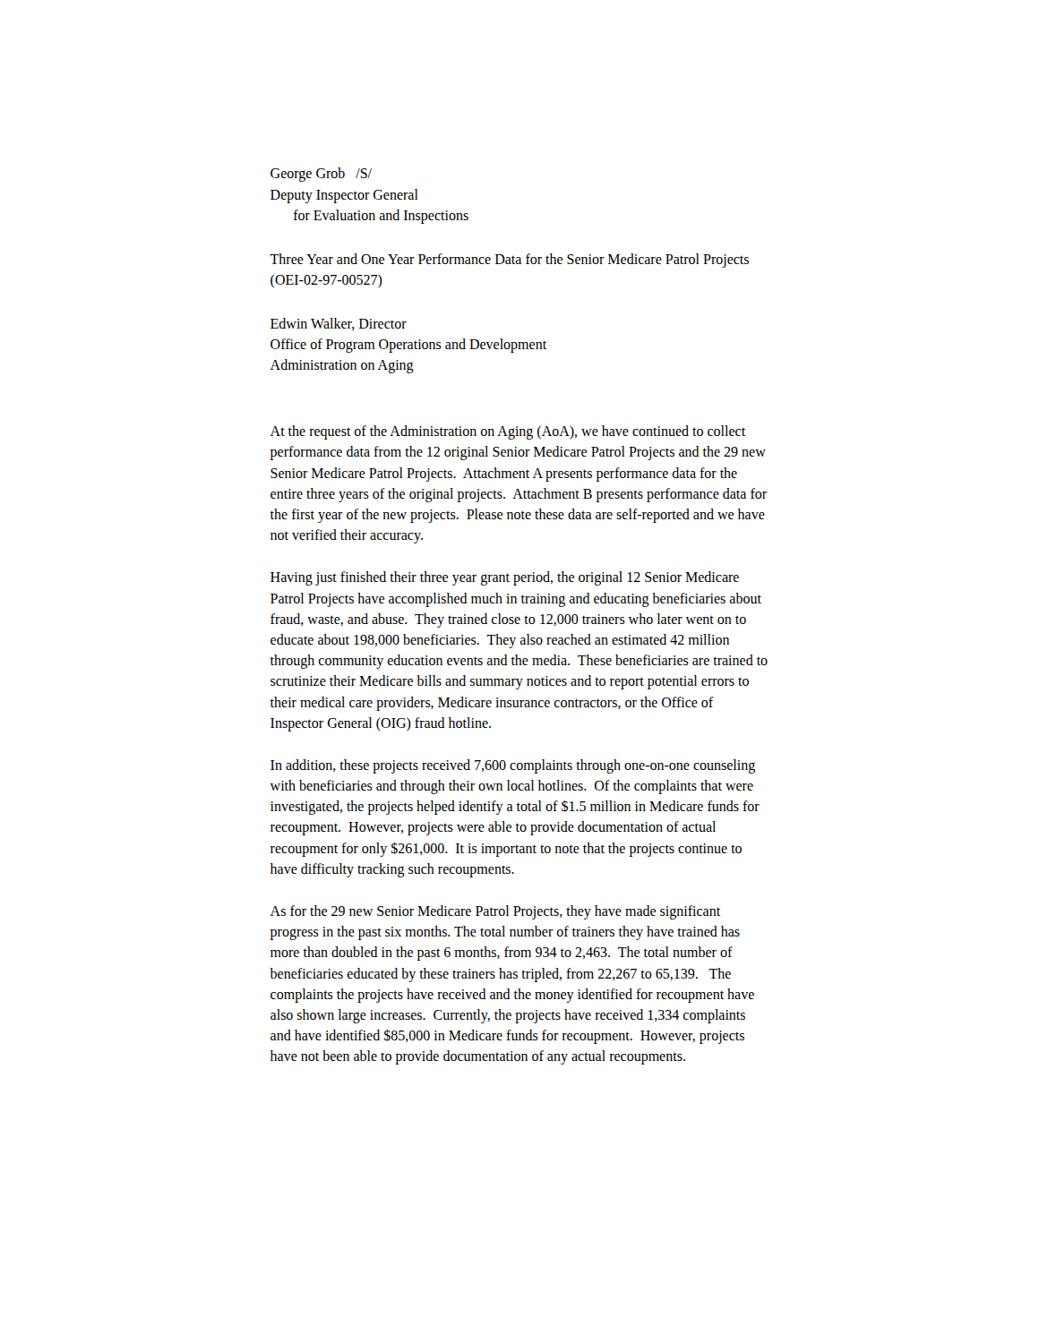George Grob /S/
Deputy Inspector General
for Evaluation and Inspections
Three Year and One Year Performance Data for the Senior Medicare Patrol Projects
(OEI-02-97-00527)
Edwin Walker, Director
Office of Program Operations and Development
Administration on Aging
At the request of the Administration on Aging (AoA), we have continued to collect performance data from the 12 original Senior Medicare Patrol Projects and the 29 new Senior Medicare Patrol Projects. Attachment A presents performance data for the entire three years of the original projects. Attachment B presents performance data for the first year of the new projects. Please note these data are self-reported and we have not verified their accuracy.
Having just finished their three year grant period, the original 12 Senior Medicare Patrol Projects have accomplished much in training and educating beneficiaries about fraud, waste, and abuse. They trained close to 12,000 trainers who later went on to educate about 198,000 beneficiaries. They also reached an estimated 42 million through community education events and the media. These beneficiaries are trained to scrutinize their Medicare bills and summary notices and to report potential errors to their medical care providers, Medicare insurance contractors, or the Office of Inspector General (OIG) fraud hotline.
In addition, these projects received 7,600 complaints through one-on-one counseling with beneficiaries and through their own local hotlines. Of the complaints that were investigated, the projects helped identify a total of $1.5 million in Medicare funds for recoupment. However, projects were able to provide documentation of actual recoupment for only $261,000. It is important to note that the projects continue to have difficulty tracking such recoupments.
As for the 29 new Senior Medicare Patrol Projects, they have made significant progress in the past six months. The total number of trainers they have trained has more than doubled in the past 6 months, from 934 to 2,463. The total number of beneficiaries educated by these trainers has tripled, from 22,267 to 65,139. The complaints the projects have received and the money identified for recoupment have also shown large increases. Currently, the projects have received 1,334 complaints and have identified $85,000 in Medicare funds for recoupment. However, projects have not been able to provide documentation of any actual recoupments.